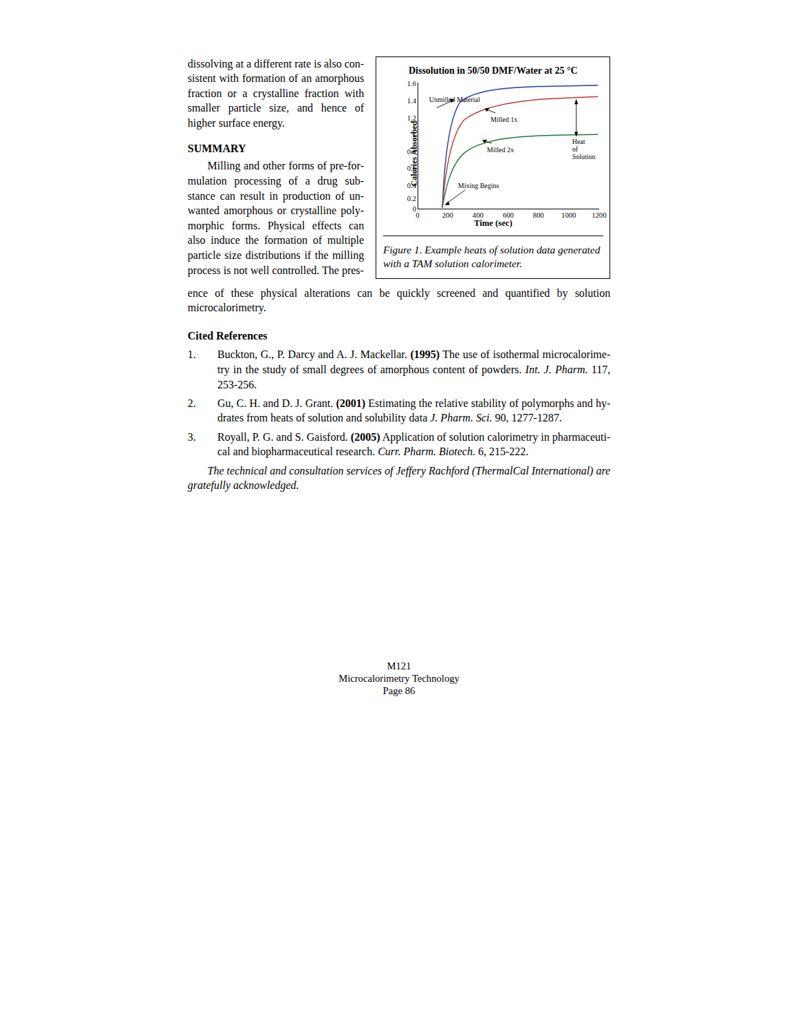Dissolution in 50/50 DMF/Water at 25 °C
Calories Absorbed
1.6 1.4 1.2 1 0.8 0.6 0.4 0.2 0
Unmilled Material Milled 1x Milled 2x Mixing Begins Heat
of
Solution
0 200 400 600 800 1000 1200
Time (sec)
Figure 1. Example heats of solution data generated with a TAM solution calorimeter.
dissolving at a different rate is also consistent with formation of an amorphous fraction or a crystalline fraction with smaller particle size, and hence of higher surface energy.
Summary
Milling and other forms of pre-formulation processing of a drug substance can result in production of unwanted amorphous or crystalline polymorphic forms. Physical effects can also induce the formation of multiple particle size distributions if the milling process is not well controlled. The pres-
ence of these physical alterations can be quickly screened and quantified by solution microcalorimetry.
Cited References
1. Buckton, G., P. Darcy and A. J. Mackellar. (1995) The use of isothermal microcalorimetry in the study of small degrees of amorphous content of powders. Int. J. Pharm. 117, 253-256.
2. Gu, C. H. and D. J. Grant. (2001) Estimating the relative stability of polymorphs and hydrates from heats of solution and solubility data J. Pharm. Sci. 90, 1277-1287.
3. Royall, P. G. and S. Gaisford. (2005) Application of solution calorimetry in pharmaceutical and biopharmaceutical research. Curr. Pharm. Biotech. 6, 215-222.
The technical and consultation services of Jeffery Rachford (ThermalCal International) are gratefully acknowledged.
M121
Microcalorimetry Technology
Page 86